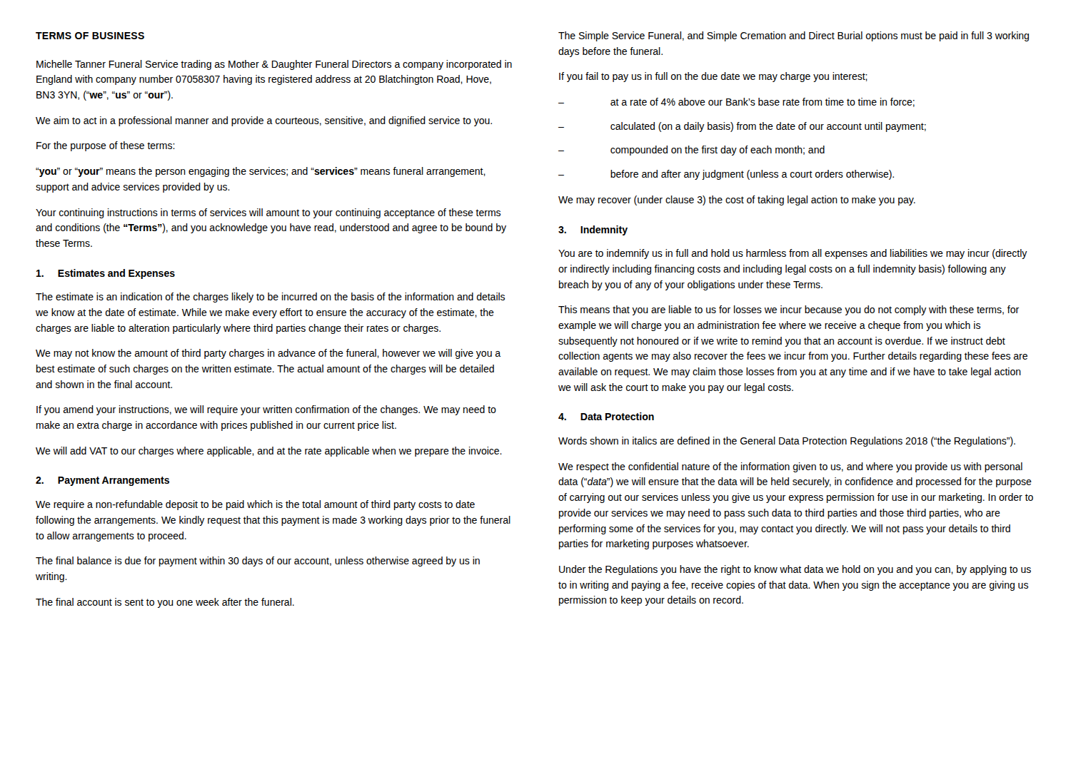Terms of Business
Michelle Tanner Funeral Service trading as Mother & Daughter Funeral Directors a company incorporated in England with company number 07058307 having its registered address at 20 Blatchington Road, Hove, BN3 3YN, (“we”, “us” or “our”).
We aim to act in a professional manner and provide a courteous, sensitive, and dignified service to you.
For the purpose of these terms:
“you” or “your” means the person engaging the services; and “services” means funeral arrangement, support and advice services provided by us.
Your continuing instructions in terms of services will amount to your continuing acceptance of these terms and conditions (the “Terms”), and you acknowledge you have read, understood and agree to be bound by these Terms.
1. Estimates and Expenses
The estimate is an indication of the charges likely to be incurred on the basis of the information and details we know at the date of estimate. While we make every effort to ensure the accuracy of the estimate, the charges are liable to alteration particularly where third parties change their rates or charges.
We may not know the amount of third party charges in advance of the funeral, however we will give you a best estimate of such charges on the written estimate. The actual amount of the charges will be detailed and shown in the final account.
If you amend your instructions, we will require your written confirmation of the changes. We may need to make an extra charge in accordance with prices published in our current price list.
We will add VAT to our charges where applicable, and at the rate applicable when we prepare the invoice.
2. Payment Arrangements
We require a non-refundable deposit to be paid which is the total amount of third party costs to date following the arrangements. We kindly request that this payment is made 3 working days prior to the funeral to allow arrangements to proceed.
The final balance is due for payment within 30 days of our account, unless otherwise agreed by us in writing.
The final account is sent to you one week after the funeral.
The Simple Service Funeral, and Simple Cremation and Direct Burial options must be paid in full 3 working days before the funeral.
If you fail to pay us in full on the due date we may charge you interest;
at a rate of 4% above our Bank’s base rate from time to time in force;
calculated (on a daily basis) from the date of our account until payment;
compounded on the first day of each month; and
before and after any judgment (unless a court orders otherwise).
We may recover (under clause 3) the cost of taking legal action to make you pay.
3. Indemnity
You are to indemnify us in full and hold us harmless from all expenses and liabilities we may incur (directly or indirectly including financing costs and including legal costs on a full indemnity basis) following any breach by you of any of your obligations under these Terms.
This means that you are liable to us for losses we incur because you do not comply with these terms, for example we will charge you an administration fee where we receive a cheque from you which is subsequently not honoured or if we write to remind you that an account is overdue. If we instruct debt collection agents we may also recover the fees we incur from you. Further details regarding these fees are available on request. We may claim those losses from you at any time and if we have to take legal action we will ask the court to make you pay our legal costs.
4. Data Protection
Words shown in italics are defined in the General Data Protection Regulations 2018 (“the Regulations”).
We respect the confidential nature of the information given to us, and where you provide us with personal data (“data”) we will ensure that the data will be held securely, in confidence and processed for the purpose of carrying out our services unless you give us your express permission for use in our marketing. In order to provide our services we may need to pass such data to third parties and those third parties, who are performing some of the services for you, may contact you directly. We will not pass your details to third parties for marketing purposes whatsoever.
Under the Regulations you have the right to know what data we hold on you and you can, by applying to us to in writing and paying a fee, receive copies of that data. When you sign the acceptance you are giving us permission to keep your details on record.